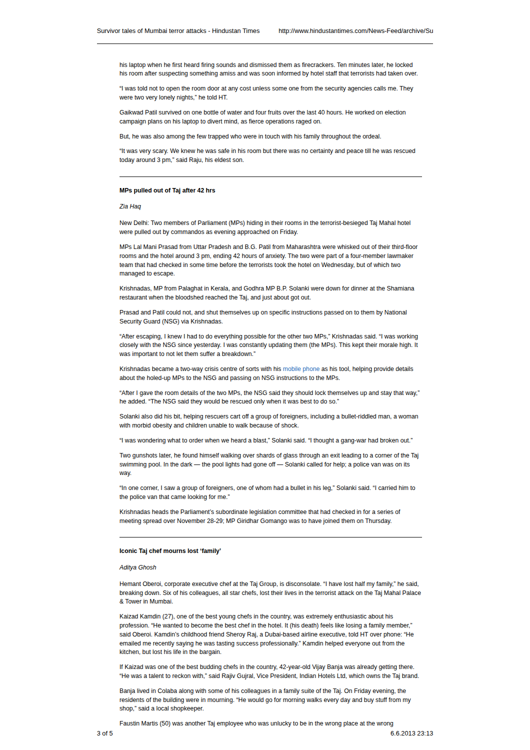Survivor tales of Mumbai terror attacks - Hindustan Times http://www.hindustantimes.com/News-Feed/archive/Survivor-tal...
his laptop when he first heard firing sounds and dismissed them as firecrackers. Ten minutes later, he locked his room after suspecting something amiss and was soon informed by hotel staff that terrorists had taken over.
“I was told not to open the room door at any cost unless some one from the security agencies calls me. They were two very lonely nights,” he told HT.
Gaikwad Patil survived on one bottle of water and four fruits over the last 40 hours. He worked on election campaign plans on his laptop to divert mind, as fierce operations raged on.
But, he was also among the few trapped who were in touch with his family throughout the ordeal.
“It was very scary. We knew he was safe in his room but there was no certainty and peace till he was rescued today around 3 pm,” said Raju, his eldest son.
MPs pulled out of Taj after 42 hrs
Zia Haq
New Delhi: Two members of Parliament (MPs) hiding in their rooms in the terrorist-besieged Taj Mahal hotel were pulled out by commandos as evening approached on Friday.
MPs Lal Mani Prasad from Uttar Pradesh and B.G. Patil from Maharashtra were whisked out of their third-floor rooms and the hotel around 3 pm, ending 42 hours of anxiety. The two were part of a four-member lawmaker team that had checked in some time before the terrorists took the hotel on Wednesday, but of which two managed to escape.
Krishnadas, MP from Palaghat in Kerala, and Godhra MP B.P. Solanki were down for dinner at the Shamiana restaurant when the bloodshed reached the Taj, and just about got out.
Prasad and Patil could not, and shut themselves up on specific instructions passed on to them by National Security Guard (NSG) via Krishnadas.
“After escaping, I knew I had to do everything possible for the other two MPs,” Krishnadas said. “I was working closely with the NSG since yesterday. I was constantly updating them (the MPs). This kept their morale high. It was important to not let them suffer a breakdown.”
Krishnadas became a two-way crisis centre of sorts with his mobile phone as his tool, helping provide details about the holed-up MPs to the NSG and passing on NSG instructions to the MPs.
“After I gave the room details of the two MPs, the NSG said they should lock themselves up and stay that way,” he added. “The NSG said they would be rescued only when it was best to do so.”
Solanki also did his bit, helping rescuers cart off a group of foreigners, including a bullet-riddled man, a woman with morbid obesity and children unable to walk because of shock.
“I was wondering what to order when we heard a blast,” Solanki said. “I thought a gang-war had broken out.”
Two gunshots later, he found himself walking over shards of glass through an exit leading to a corner of the Taj swimming pool. In the dark — the pool lights had gone off — Solanki called for help; a police van was on its way.
“In one corner, I saw a group of foreigners, one of whom had a bullet in his leg,” Solanki said. “I carried him to the police van that came looking for me.”
Krishnadas heads the Parliament’s subordinate legislation committee that had checked in for a series of meeting spread over November 28-29; MP Giridhar Gomango was to have joined them on Thursday.
Iconic Taj chef mourns lost ‘family’
Aditya Ghosh
Hemant Oberoi, corporate executive chef at the Taj Group, is disconsolate. “I have lost half my family,” he said, breaking down. Six of his colleagues, all star chefs, lost their lives in the terrorist attack on the Taj Mahal Palace & Tower in Mumbai.
Kaizad Kamdin (27), one of the best young chefs in the country, was extremely enthusiastic about his profession. “He wanted to become the best chef in the hotel. It (his death) feels like losing a family member,” said Oberoi. Kamdin’s childhood friend Sheroy Raj, a Dubai-based airline executive, told HT over phone: “He emailed me recently saying he was tasting success professionally.” Kamdin helped everyone out from the kitchen, but lost his life in the bargain.
If Kaizad was one of the best budding chefs in the country, 42-year-old Vijay Banja was already getting there. “He was a talent to reckon with,” said Rajiv Gujral, Vice President, Indian Hotels Ltd, which owns the Taj brand.
Banja lived in Colaba along with some of his colleagues in a family suite of the Taj. On Friday evening, the residents of the building were in mourning. “He would go for morning walks every day and buy stuff from my shop,” said a local shopkeeper.
Faustin Martis (50) was another Taj employee who was unlucky to be in the wrong place at the wrong
3 of 5 6.6.2013 23:13